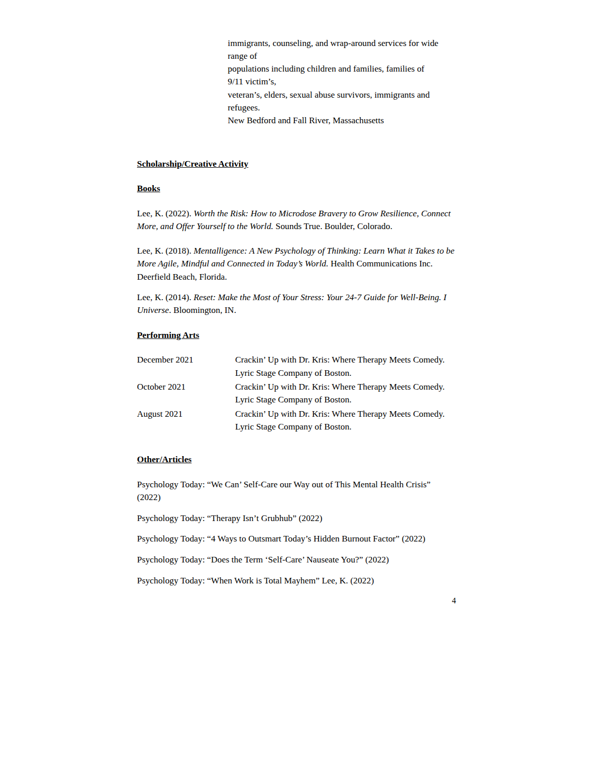immigrants, counseling, and wrap-around services for wide range of
populations including children and families, families of 9/11 victim’s,
veteran’s, elders, sexual abuse survivors, immigrants and refugees.
New Bedford and Fall River, Massachusetts
Scholarship/Creative Activity
Books
Lee, K. (2022). Worth the Risk: How to Microdose Bravery to Grow Resilience, Connect More, and Offer Yourself to the World. Sounds True. Boulder, Colorado.
Lee, K. (2018). Mentalligence: A New Psychology of Thinking: Learn What it Takes to be More Agile, Mindful and Connected in Today’s World. Health Communications Inc. Deerfield Beach, Florida.
Lee, K. (2014). Reset: Make the Most of Your Stress: Your 24-7 Guide for Well-Being. I Universe. Bloomington, IN.
Performing Arts
| December 2021 | Crackin’ Up with Dr. Kris: Where Therapy Meets Comedy. Lyric Stage Company of Boston. |
| October 2021 | Crackin’ Up with Dr. Kris: Where Therapy Meets Comedy. Lyric Stage Company of Boston. |
| August 2021 | Crackin’ Up with Dr. Kris: Where Therapy Meets Comedy. Lyric Stage Company of Boston. |
Other/Articles
Psychology Today: “We Can’ Self-Care our Way out of This Mental Health Crisis” (2022)
Psychology Today: “Therapy Isn’t Grubhub” (2022)
Psychology Today: “4 Ways to Outsmart Today’s Hidden Burnout Factor” (2022)
Psychology Today: “Does the Term ‘Self-Care’ Nauseate You?” (2022)
Psychology Today: “When Work is Total Mayhem” Lee, K. (2022)
4